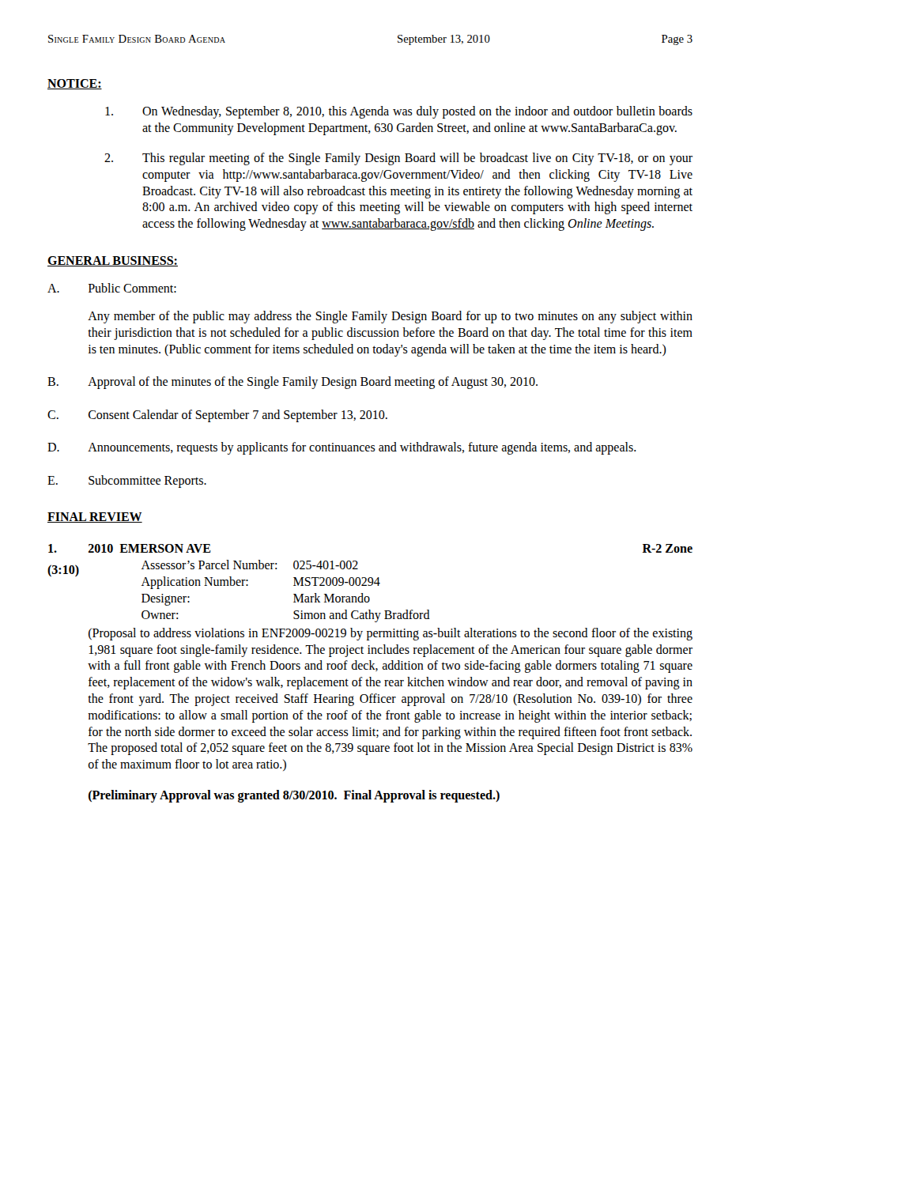Single Family Design Board Agenda
September 13, 2010
Page 3
NOTICE:
1. On Wednesday, September 8, 2010, this Agenda was duly posted on the indoor and outdoor bulletin boards at the Community Development Department, 630 Garden Street, and online at www.SantaBarbaraCa.gov.
2. This regular meeting of the Single Family Design Board will be broadcast live on City TV-18, or on your computer via http://www.santabarbaraca.gov/Government/Video/ and then clicking City TV-18 Live Broadcast. City TV-18 will also rebroadcast this meeting in its entirety the following Wednesday morning at 8:00 a.m. An archived video copy of this meeting will be viewable on computers with high speed internet access the following Wednesday at www.santabarbaraca.gov/sfdb and then clicking Online Meetings.
GENERAL BUSINESS:
A.
Public Comment:
Any member of the public may address the Single Family Design Board for up to two minutes on any subject within their jurisdiction that is not scheduled for a public discussion before the Board on that day. The total time for this item is ten minutes. (Public comment for items scheduled on today's agenda will be taken at the time the item is heard.)
B.
Approval of the minutes of the Single Family Design Board meeting of August 30, 2010.
C.
Consent Calendar of September 7 and September 13, 2010.
D.
Announcements, requests by applicants for continuances and withdrawals, future agenda items, and appeals.
E.
Subcommittee Reports.
FINAL REVIEW
1. 2010 EMERSON AVE R-2 Zone
(3:10)
| Assessor’s Parcel Number: | 025-401-002 |
| Application Number: | MST2009-00294 |
| Designer: | Mark Morando |
| Owner: | Simon and Cathy Bradford |
(Proposal to address violations in ENF2009-00219 by permitting as-built alterations to the second floor of the existing 1,981 square foot single-family residence. The project includes replacement of the American four square gable dormer with a full front gable with French Doors and roof deck, addition of two side-facing gable dormers totaling 71 square feet, replacement of the widow's walk, replacement of the rear kitchen window and rear door, and removal of paving in the front yard. The project received Staff Hearing Officer approval on 7/28/10 (Resolution No. 039-10) for three modifications: to allow a small portion of the roof of the front gable to increase in height within the interior setback; for the north side dormer to exceed the solar access limit; and for parking within the required fifteen foot front setback. The proposed total of 2,052 square feet on the 8,739 square foot lot in the Mission Area Special Design District is 83% of the maximum floor to lot area ratio.)
(Preliminary Approval was granted 8/30/2010. Final Approval is requested.)